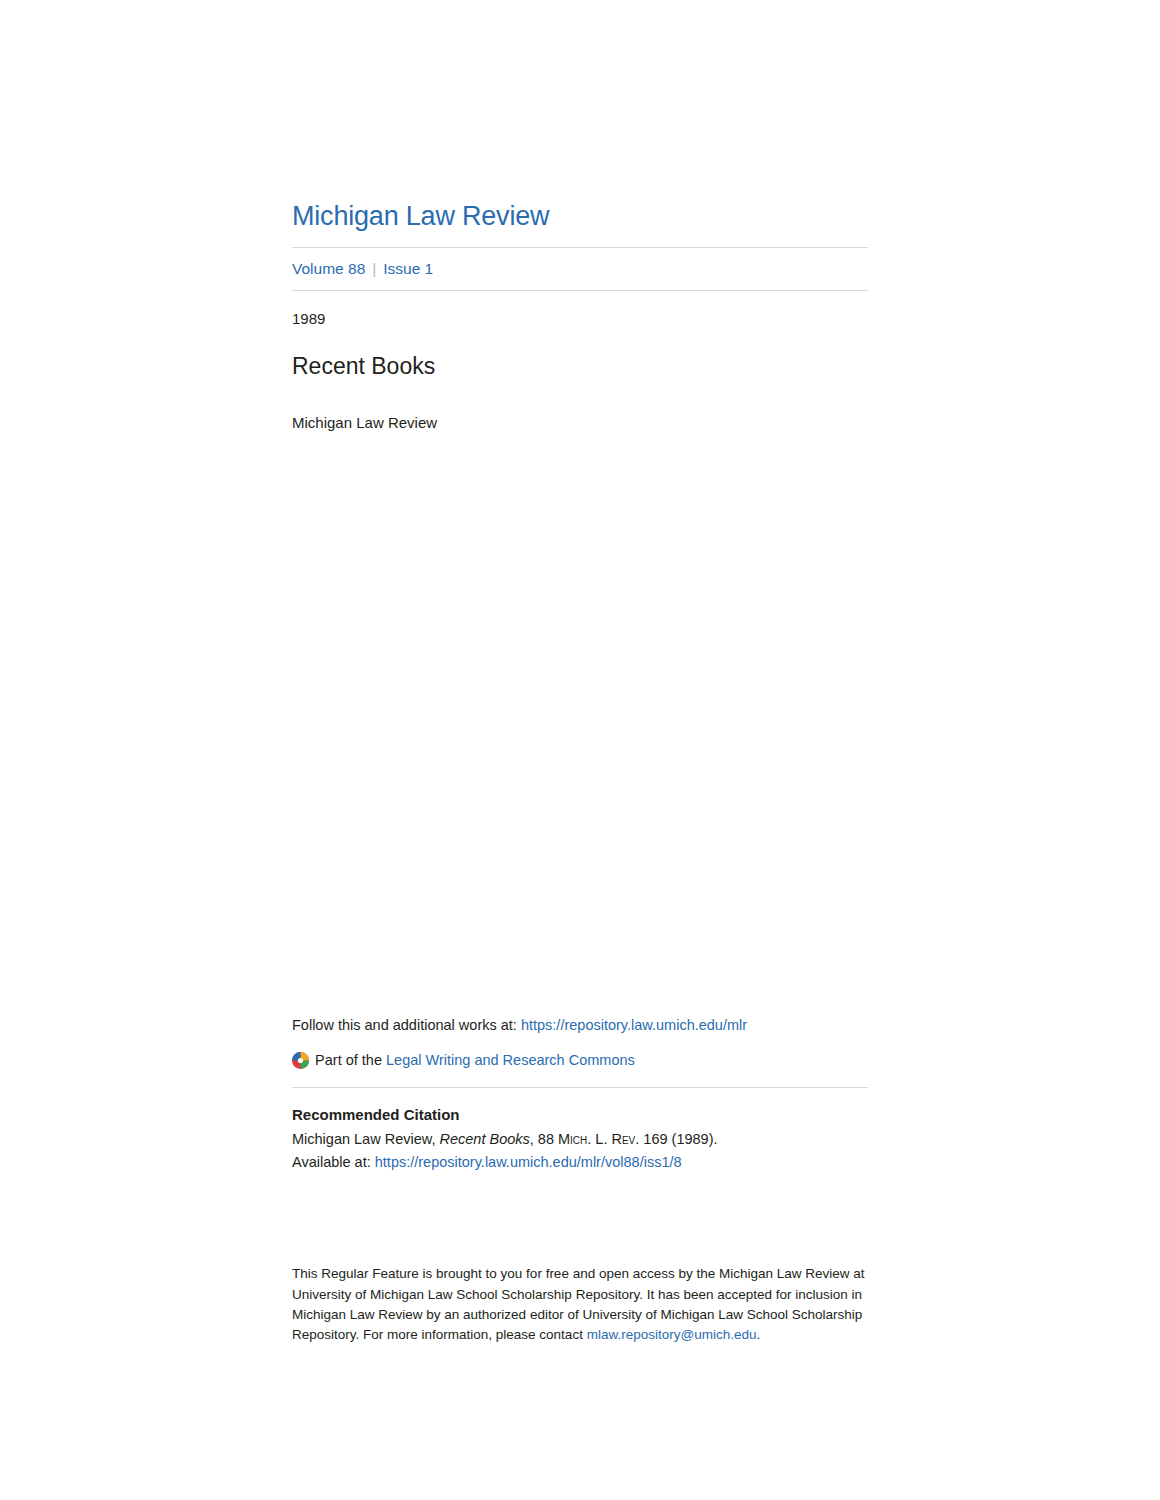Michigan Law Review
Volume 88|Issue 1
1989
Recent Books
Michigan Law Review
Follow this and additional works at: https://repository.law.umich.edu/mlr
Part of the Legal Writing and Research Commons
Recommended Citation
Michigan Law Review, Recent Books, 88 Mich. L. Rev. 169 (1989).
Available at: https://repository.law.umich.edu/mlr/vol88/iss1/8
This Regular Feature is brought to you for free and open access by the Michigan Law Review at University of Michigan Law School Scholarship Repository. It has been accepted for inclusion in Michigan Law Review by an authorized editor of University of Michigan Law School Scholarship Repository. For more information, please contact mlaw.repository@umich.edu.